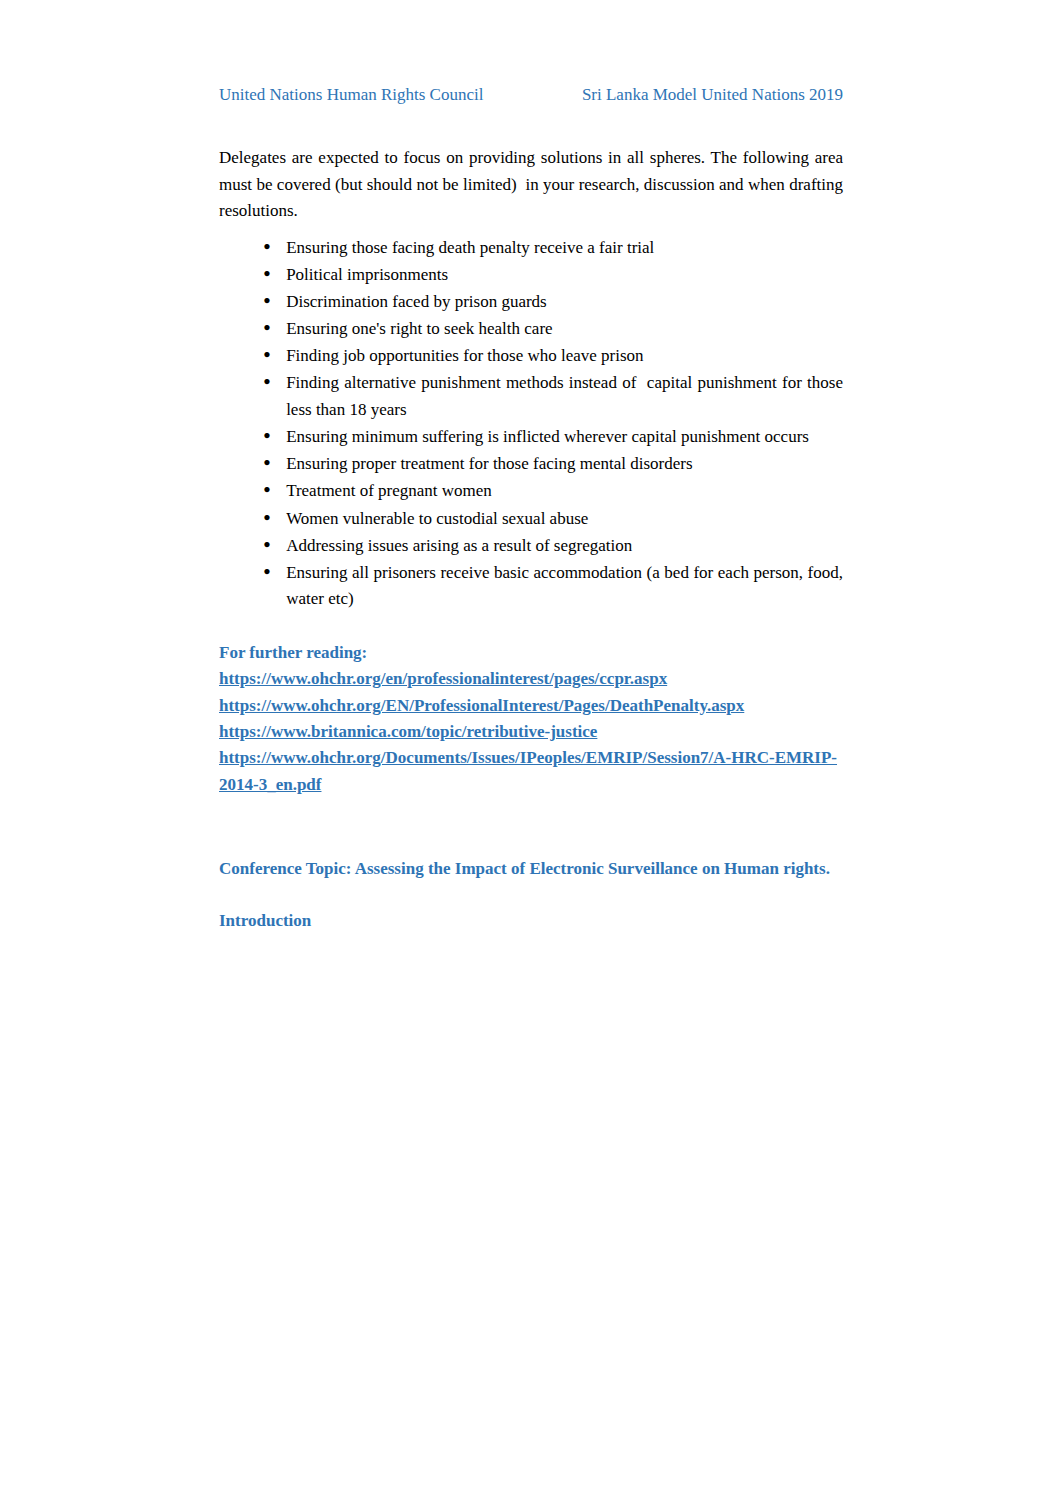United Nations Human Rights Council
Sri Lanka Model United Nations 2019
Delegates are expected to focus on providing solutions in all spheres. The following area must be covered (but should not be limited) in your research, discussion and when drafting resolutions.
Ensuring those facing death penalty receive a fair trial
Political imprisonments
Discrimination faced by prison guards
Ensuring one's right to seek health care
Finding job opportunities for those who leave prison
Finding alternative punishment methods instead of capital punishment for those less than 18 years
Ensuring minimum suffering is inflicted wherever capital punishment occurs
Ensuring proper treatment for those facing mental disorders
Treatment of pregnant women
Women vulnerable to custodial sexual abuse
Addressing issues arising as a result of segregation
Ensuring all prisoners receive basic accommodation (a bed for each person, food, water etc)
For further reading:
https://www.ohchr.org/en/professionalinterest/pages/ccpr.aspx https://www.ohchr.org/EN/ProfessionalInterest/Pages/DeathPenalty.aspx https://www.britannica.com/topic/retributive-justice https://www.ohchr.org/Documents/Issues/IPeoples/EMRIP/Session7/A-HRC-EMRIP-2014-3_en.pdf
Conference Topic: Assessing the Impact of Electronic Surveillance on Human rights.
Introduction